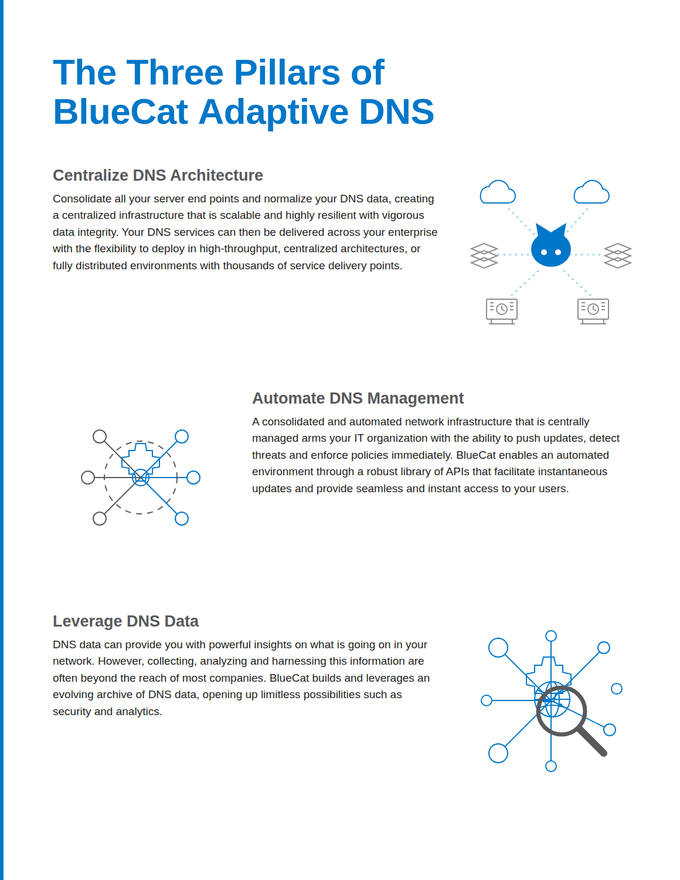The Three Pillars of
BlueCat Adaptive DNS
Centralize DNS Architecture
Consolidate all your server end points and normalize your DNS data, creating a centralized infrastructure that is scalable and highly resilient with vigorous data integrity. Your DNS services can then be delivered across your enterprise with the flexibility to deploy in high-throughput, centralized architectures, or fully distributed environments with thousands of service delivery points.
Automate DNS Management
A consolidated and automated network infrastructure that is centrally managed arms your IT organization with the ability to push updates, detect threats and enforce policies immediately. BlueCat enables an automated environment through a robust library of APIs that facilitate instantaneous updates and provide seamless and instant access to your users.
Leverage DNS Data
DNS data can provide you with powerful insights on what is going on in your network. However, collecting, analyzing and harnessing this information are often beyond the reach of most companies. BlueCat builds and leverages an evolving archive of DNS data, opening up limitless possibilities such as security and analytics.